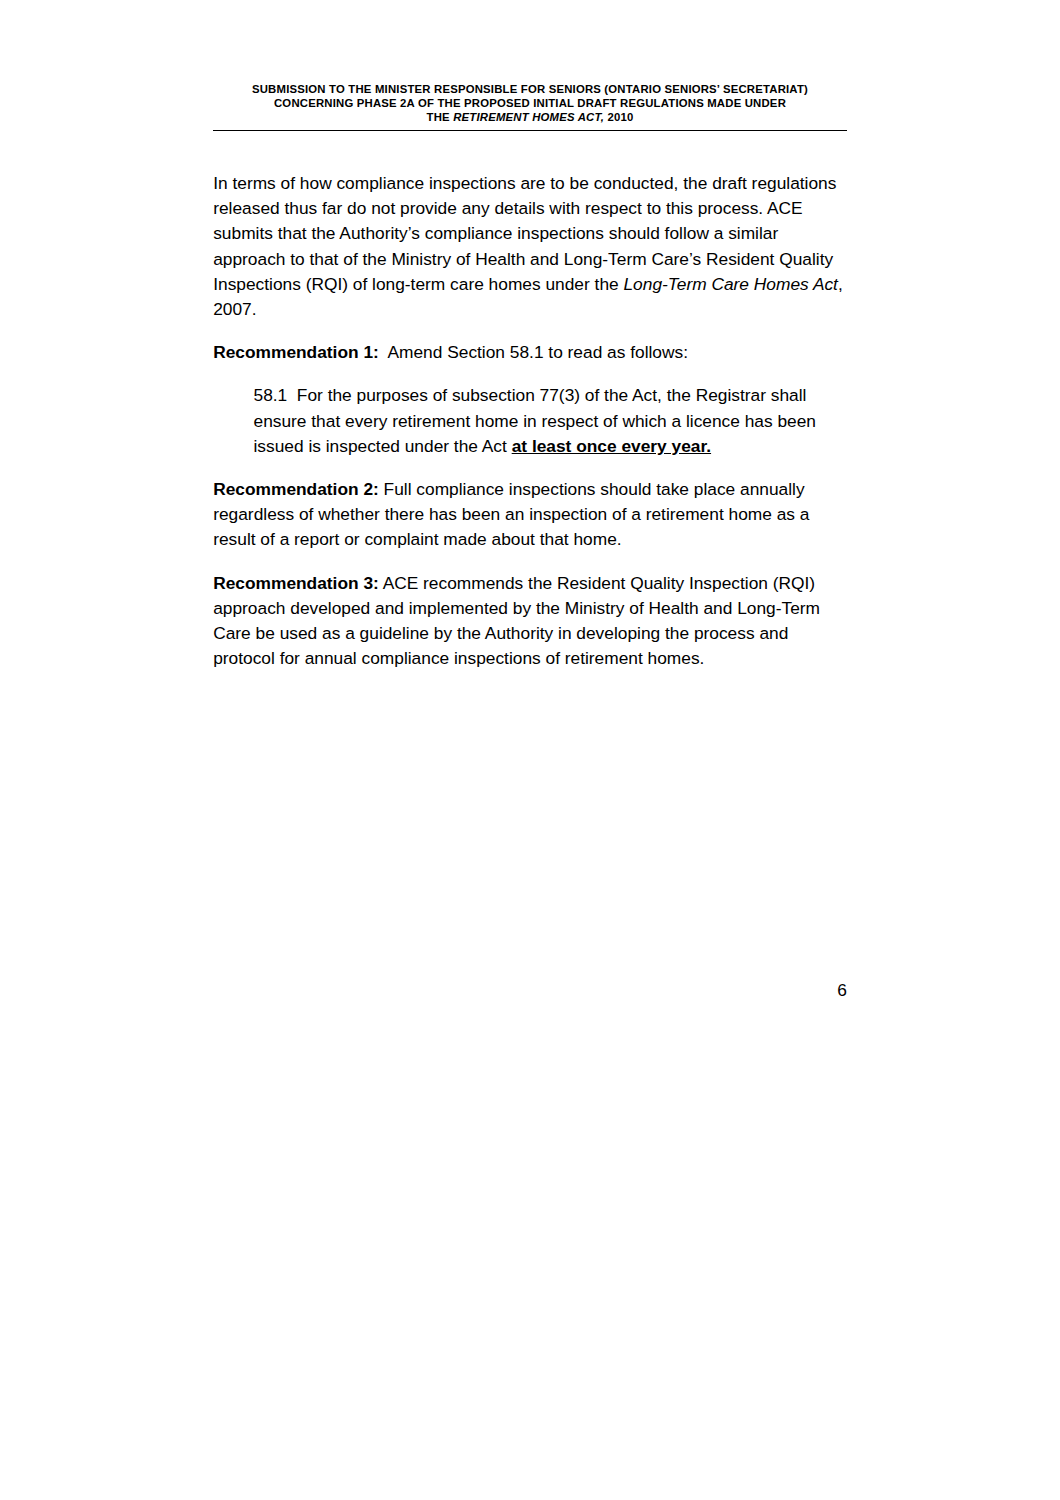SUBMISSION TO THE MINISTER RESPONSIBLE FOR SENIORS (ONTARIO SENIORS’ SECRETARIAT) CONCERNING PHASE 2A OF THE PROPOSED INITIAL DRAFT REGULATIONS MADE UNDER THE RETIREMENT HOMES ACT, 2010
In terms of how compliance inspections are to be conducted, the draft regulations released thus far do not provide any details with respect to this process. ACE submits that the Authority’s compliance inspections should follow a similar approach to that of the Ministry of Health and Long-Term Care’s Resident Quality Inspections (RQI) of long-term care homes under the Long-Term Care Homes Act, 2007.
Recommendation 1: Amend Section 58.1 to read as follows:
58.1 For the purposes of subsection 77(3) of the Act, the Registrar shall ensure that every retirement home in respect of which a licence has been issued is inspected under the Act at least once every year.
Recommendation 2: Full compliance inspections should take place annually regardless of whether there has been an inspection of a retirement home as a result of a report or complaint made about that home.
Recommendation 3: ACE recommends the Resident Quality Inspection (RQI) approach developed and implemented by the Ministry of Health and Long-Term Care be used as a guideline by the Authority in developing the process and protocol for annual compliance inspections of retirement homes.
6